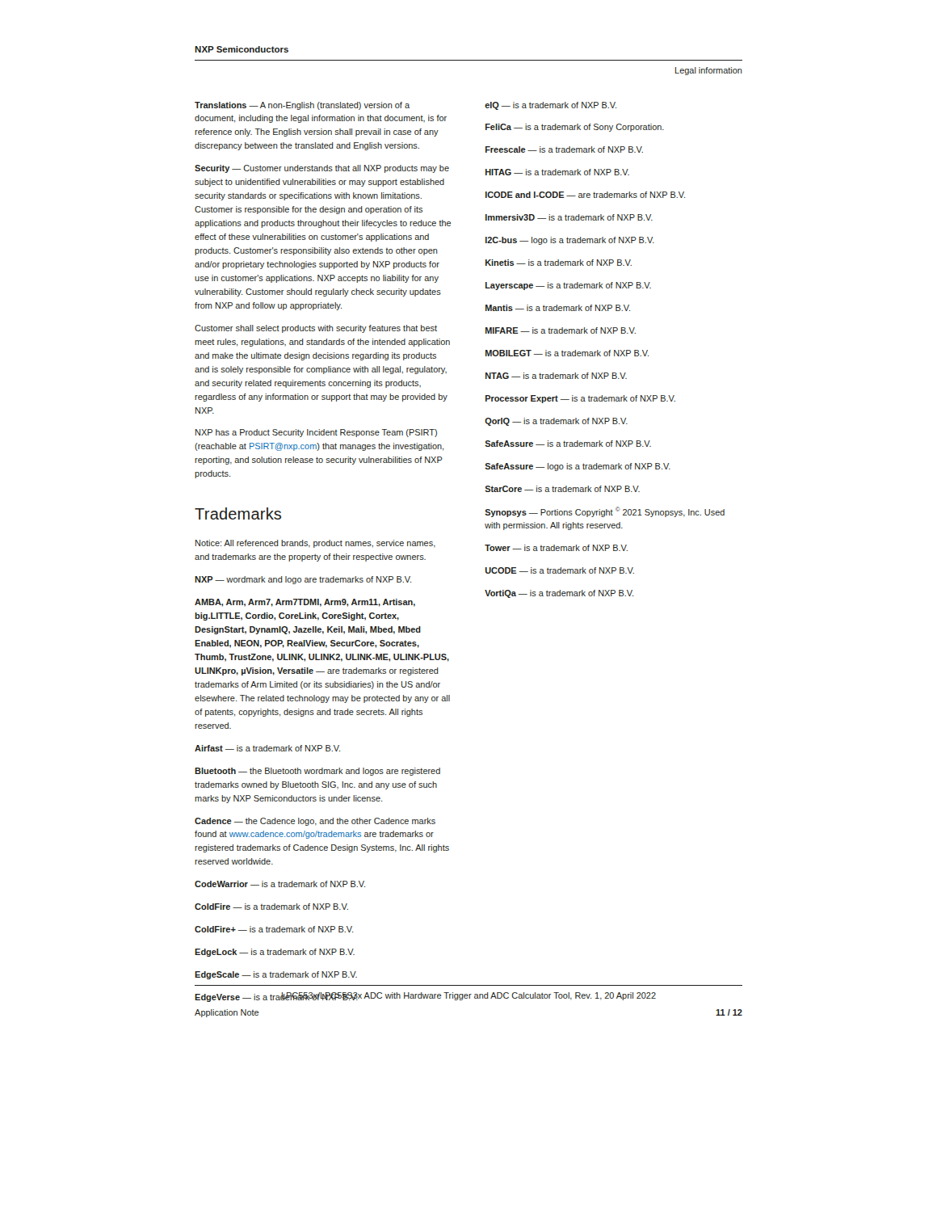NXP Semiconductors
Legal information
Translations — A non-English (translated) version of a document, including the legal information in that document, is for reference only. The English version shall prevail in case of any discrepancy between the translated and English versions.
Security — Customer understands that all NXP products may be subject to unidentified vulnerabilities or may support established security standards or specifications with known limitations. Customer is responsible for the design and operation of its applications and products throughout their lifecycles to reduce the effect of these vulnerabilities on customer's applications and products. Customer's responsibility also extends to other open and/or proprietary technologies supported by NXP products for use in customer's applications. NXP accepts no liability for any vulnerability. Customer should regularly check security updates from NXP and follow up appropriately.
Customer shall select products with security features that best meet rules, regulations, and standards of the intended application and make the ultimate design decisions regarding its products and is solely responsible for compliance with all legal, regulatory, and security related requirements concerning its products, regardless of any information or support that may be provided by NXP.
NXP has a Product Security Incident Response Team (PSIRT) (reachable at PSIRT@nxp.com) that manages the investigation, reporting, and solution release to security vulnerabilities of NXP products.
Trademarks
Notice: All referenced brands, product names, service names, and trademarks are the property of their respective owners.
NXP — wordmark and logo are trademarks of NXP B.V.
AMBA, Arm, Arm7, Arm7TDMI, Arm9, Arm11, Artisan, big.LITTLE, Cordio, CoreLink, CoreSight, Cortex, DesignStart, DynamIQ, Jazelle, Keil, Mali, Mbed, Mbed Enabled, NEON, POP, RealView, SecurCore, Socrates, Thumb, TrustZone, ULINK, ULINK2, ULINK-ME, ULINK-PLUS, ULINKpro, µVision, Versatile — are trademarks or registered trademarks of Arm Limited (or its subsidiaries) in the US and/or elsewhere. The related technology may be protected by any or all of patents, copyrights, designs and trade secrets. All rights reserved.
Airfast — is a trademark of NXP B.V.
Bluetooth — the Bluetooth wordmark and logos are registered trademarks owned by Bluetooth SIG, Inc. and any use of such marks by NXP Semiconductors is under license.
Cadence — the Cadence logo, and the other Cadence marks found at www.cadence.com/go/trademarks are trademarks or registered trademarks of Cadence Design Systems, Inc. All rights reserved worldwide.
CodeWarrior — is a trademark of NXP B.V.
ColdFire — is a trademark of NXP B.V.
ColdFire+ — is a trademark of NXP B.V.
EdgeLock — is a trademark of NXP B.V.
EdgeScale — is a trademark of NXP B.V.
EdgeVerse — is a trademark of NXP B.V.
eIQ — is a trademark of NXP B.V.
FeliCa — is a trademark of Sony Corporation.
Freescale — is a trademark of NXP B.V.
HITAG — is a trademark of NXP B.V.
ICODE and I-CODE — are trademarks of NXP B.V.
Immersiv3D — is a trademark of NXP B.V.
I2C-bus — logo is a trademark of NXP B.V.
Kinetis — is a trademark of NXP B.V.
Layerscape — is a trademark of NXP B.V.
Mantis — is a trademark of NXP B.V.
MIFARE — is a trademark of NXP B.V.
MOBILEGT — is a trademark of NXP B.V.
NTAG — is a trademark of NXP B.V.
Processor Expert — is a trademark of NXP B.V.
QorIQ — is a trademark of NXP B.V.
SafeAssure — is a trademark of NXP B.V.
SafeAssure — logo is a trademark of NXP B.V.
StarCore — is a trademark of NXP B.V.
Synopsys — Portions Copyright © 2021 Synopsys, Inc. Used with permission. All rights reserved.
Tower — is a trademark of NXP B.V.
UCODE — is a trademark of NXP B.V.
VortiQa — is a trademark of NXP B.V.
LPC553x/LPC55S3x ADC with Hardware Trigger and ADC Calculator Tool, Rev. 1, 20 April 2022
Application Note
11 / 12